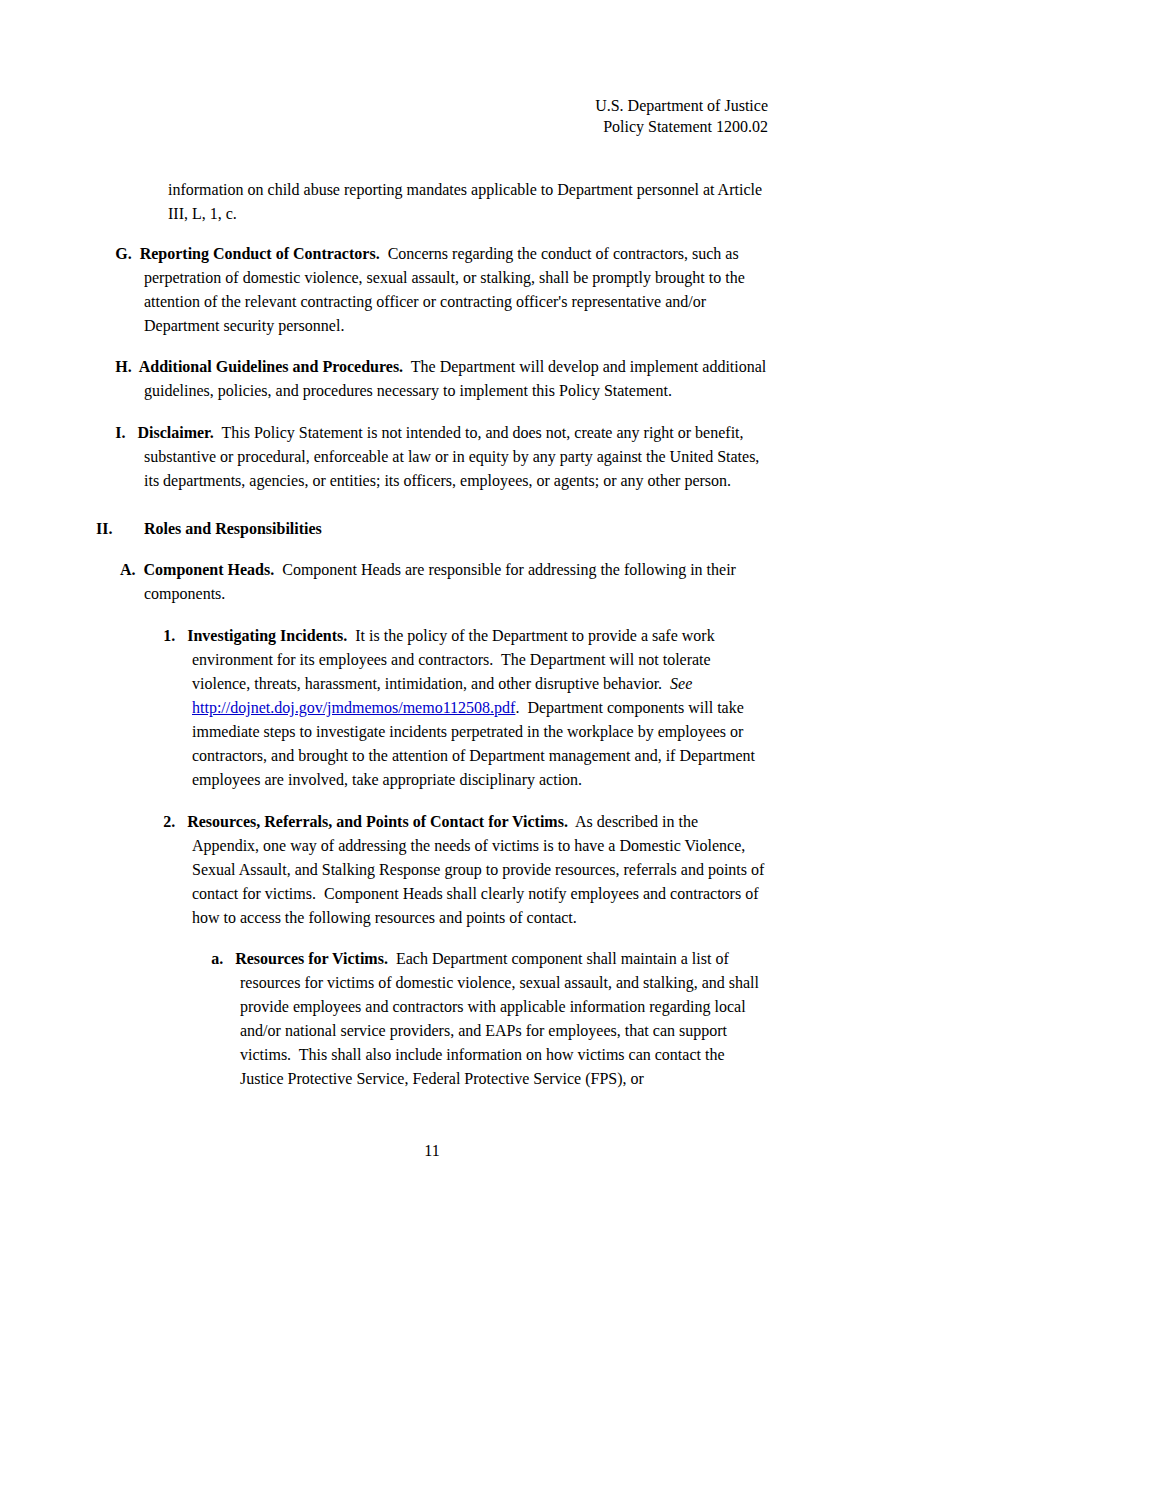U.S. Department of Justice
Policy Statement 1200.02
information on child abuse reporting mandates applicable to Department personnel at Article III, L, 1, c.
G. Reporting Conduct of Contractors. Concerns regarding the conduct of contractors, such as perpetration of domestic violence, sexual assault, or stalking, shall be promptly brought to the attention of the relevant contracting officer or contracting officer's representative and/or Department security personnel.
H. Additional Guidelines and Procedures. The Department will develop and implement additional guidelines, policies, and procedures necessary to implement this Policy Statement.
I. Disclaimer. This Policy Statement is not intended to, and does not, create any right or benefit, substantive or procedural, enforceable at law or in equity by any party against the United States, its departments, agencies, or entities; its officers, employees, or agents; or any other person.
II. Roles and Responsibilities
A. Component Heads. Component Heads are responsible for addressing the following in their components.
1. Investigating Incidents. It is the policy of the Department to provide a safe work environment for its employees and contractors. The Department will not tolerate violence, threats, harassment, intimidation, and other disruptive behavior. See http://dojnet.doj.gov/jmdmemos/memo112508.pdf. Department components will take immediate steps to investigate incidents perpetrated in the workplace by employees or contractors, and brought to the attention of Department management and, if Department employees are involved, take appropriate disciplinary action.
2. Resources, Referrals, and Points of Contact for Victims. As described in the Appendix, one way of addressing the needs of victims is to have a Domestic Violence, Sexual Assault, and Stalking Response group to provide resources, referrals and points of contact for victims. Component Heads shall clearly notify employees and contractors of how to access the following resources and points of contact.
a. Resources for Victims. Each Department component shall maintain a list of resources for victims of domestic violence, sexual assault, and stalking, and shall provide employees and contractors with applicable information regarding local and/or national service providers, and EAPs for employees, that can support victims. This shall also include information on how victims can contact the Justice Protective Service, Federal Protective Service (FPS), or
11